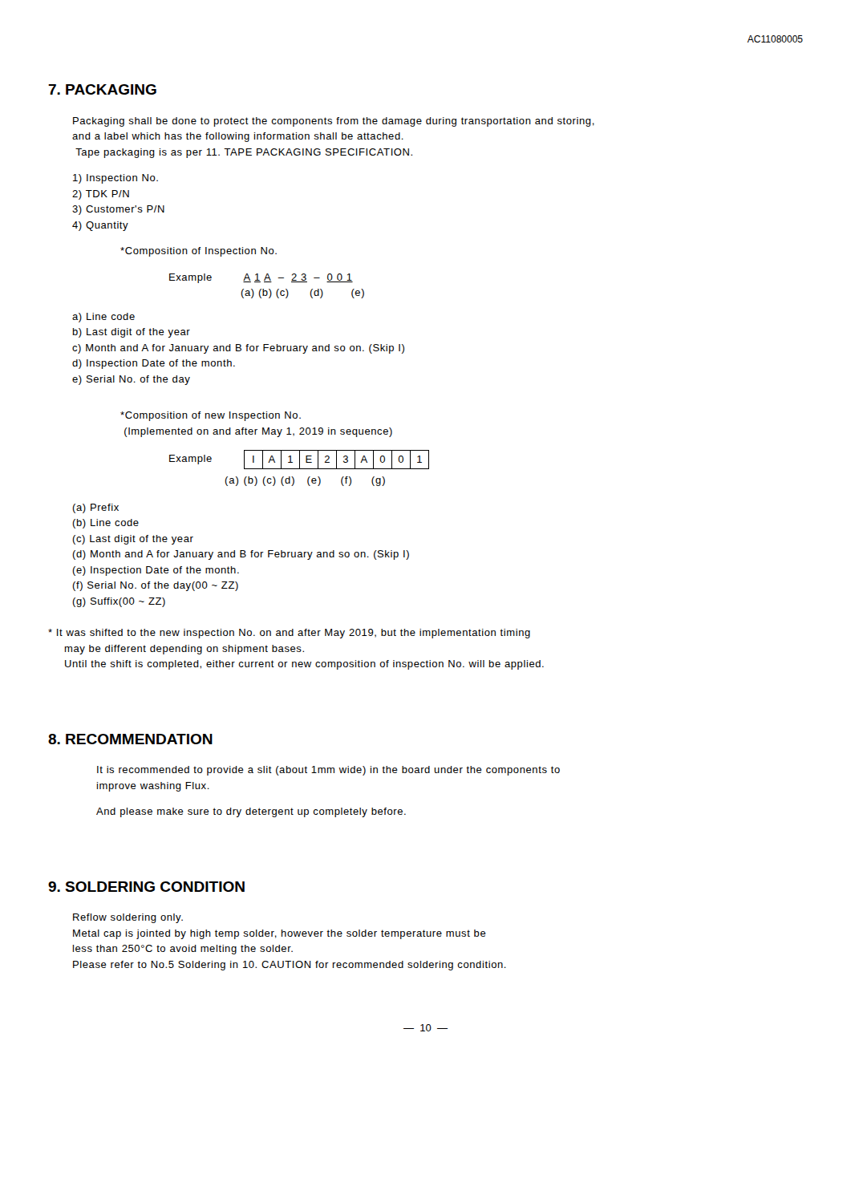AC11080005
7. PACKAGING
Packaging shall be done to protect the components from the damage during transportation and storing,
and a label which has the following information shall be attached.
Tape packaging is as per 11. TAPE PACKAGING SPECIFICATION.
1) Inspection No.
2) TDK P/N
3) Customer's P/N
4) Quantity
*Composition of Inspection No.
Example A 1 A – 2 3 – 0 0 1
(a) (b) (c) (d) (e)
a) Line code
b) Last digit of the year
c) Month and A for January and B for February and so on. (Skip I)
d) Inspection Date of the month.
e) Serial No. of the day
*Composition of new Inspection No.
(Implemented on and after May 1, 2019 in sequence)
Example
| I | A | 1 | E | 2 | 3 | A | 0 | 0 | 1 |
(a) (b) (c) (d) (e) (f) (g)
(a) Prefix
(b) Line code
(c) Last digit of the year
(d) Month and A for January and B for February and so on. (Skip I)
(e) Inspection Date of the month.
(f) Serial No. of the day(00 ~ ZZ)
(g) Suffix(00 ~ ZZ)
* It was shifted to the new inspection No. on and after May 2019, but the implementation timing
may be different depending on shipment bases.
Until the shift is completed, either current or new composition of inspection No. will be applied.
8. RECOMMENDATION
It is recommended to provide a slit (about 1mm wide) in the board under the components to
improve washing Flux.
And please make sure to dry detergent up completely before.
9. SOLDERING CONDITION
Reflow soldering only.
Metal cap is jointed by high temp solder, however the solder temperature must be
less than 250°C to avoid melting the solder.
Please refer to No.5 Soldering in 10. CAUTION for recommended soldering condition.
— 10 —